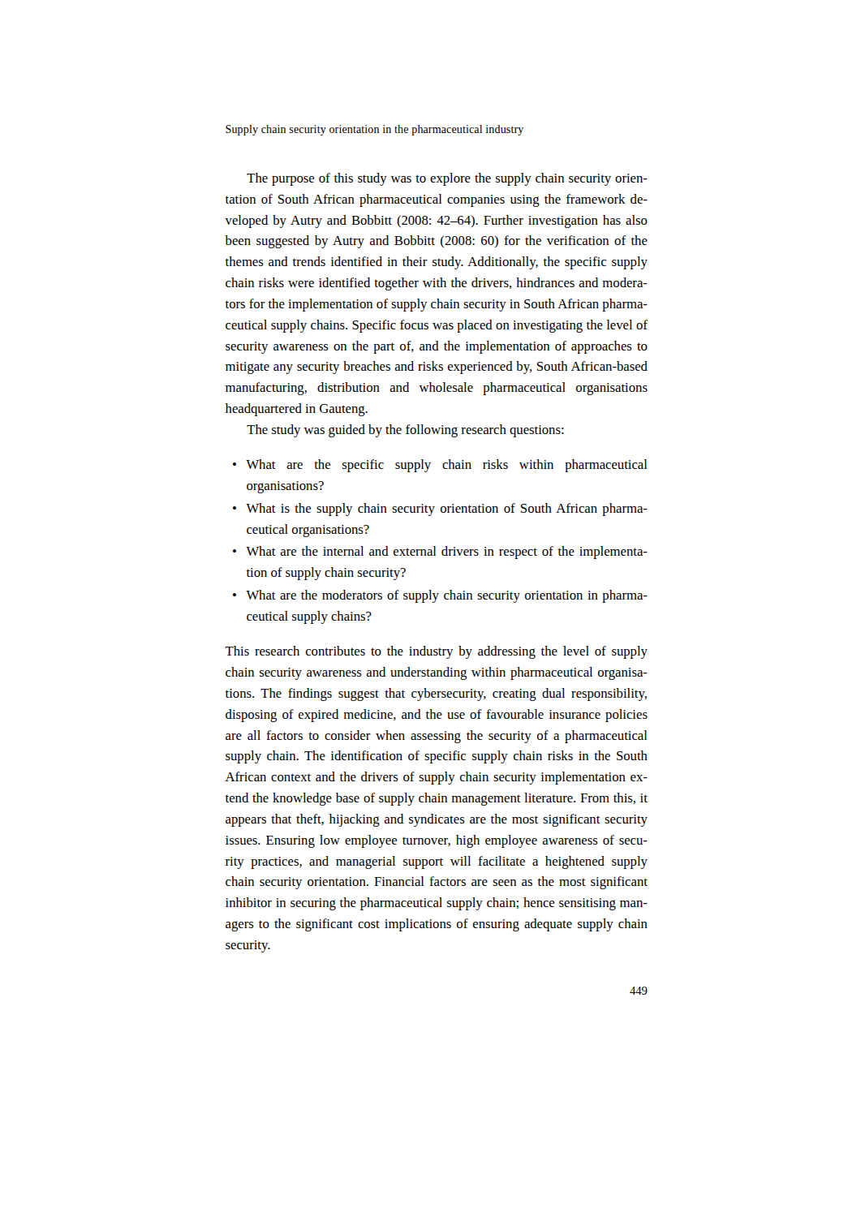Supply chain security orientation in the pharmaceutical industry
The purpose of this study was to explore the supply chain security orientation of South African pharmaceutical companies using the framework developed by Autry and Bobbitt (2008: 42–64). Further investigation has also been suggested by Autry and Bobbitt (2008: 60) for the verification of the themes and trends identified in their study. Additionally, the specific supply chain risks were identified together with the drivers, hindrances and moderators for the implementation of supply chain security in South African pharmaceutical supply chains. Specific focus was placed on investigating the level of security awareness on the part of, and the implementation of approaches to mitigate any security breaches and risks experienced by, South African-based manufacturing, distribution and wholesale pharmaceutical organisations headquartered in Gauteng.
The study was guided by the following research questions:
What are the specific supply chain risks within pharmaceutical organisations?
What is the supply chain security orientation of South African pharmaceutical organisations?
What are the internal and external drivers in respect of the implementation of supply chain security?
What are the moderators of supply chain security orientation in pharmaceutical supply chains?
This research contributes to the industry by addressing the level of supply chain security awareness and understanding within pharmaceutical organisations. The findings suggest that cybersecurity, creating dual responsibility, disposing of expired medicine, and the use of favourable insurance policies are all factors to consider when assessing the security of a pharmaceutical supply chain. The identification of specific supply chain risks in the South African context and the drivers of supply chain security implementation extend the knowledge base of supply chain management literature. From this, it appears that theft, hijacking and syndicates are the most significant security issues. Ensuring low employee turnover, high employee awareness of security practices, and managerial support will facilitate a heightened supply chain security orientation. Financial factors are seen as the most significant inhibitor in securing the pharmaceutical supply chain; hence sensitising managers to the significant cost implications of ensuring adequate supply chain security.
449